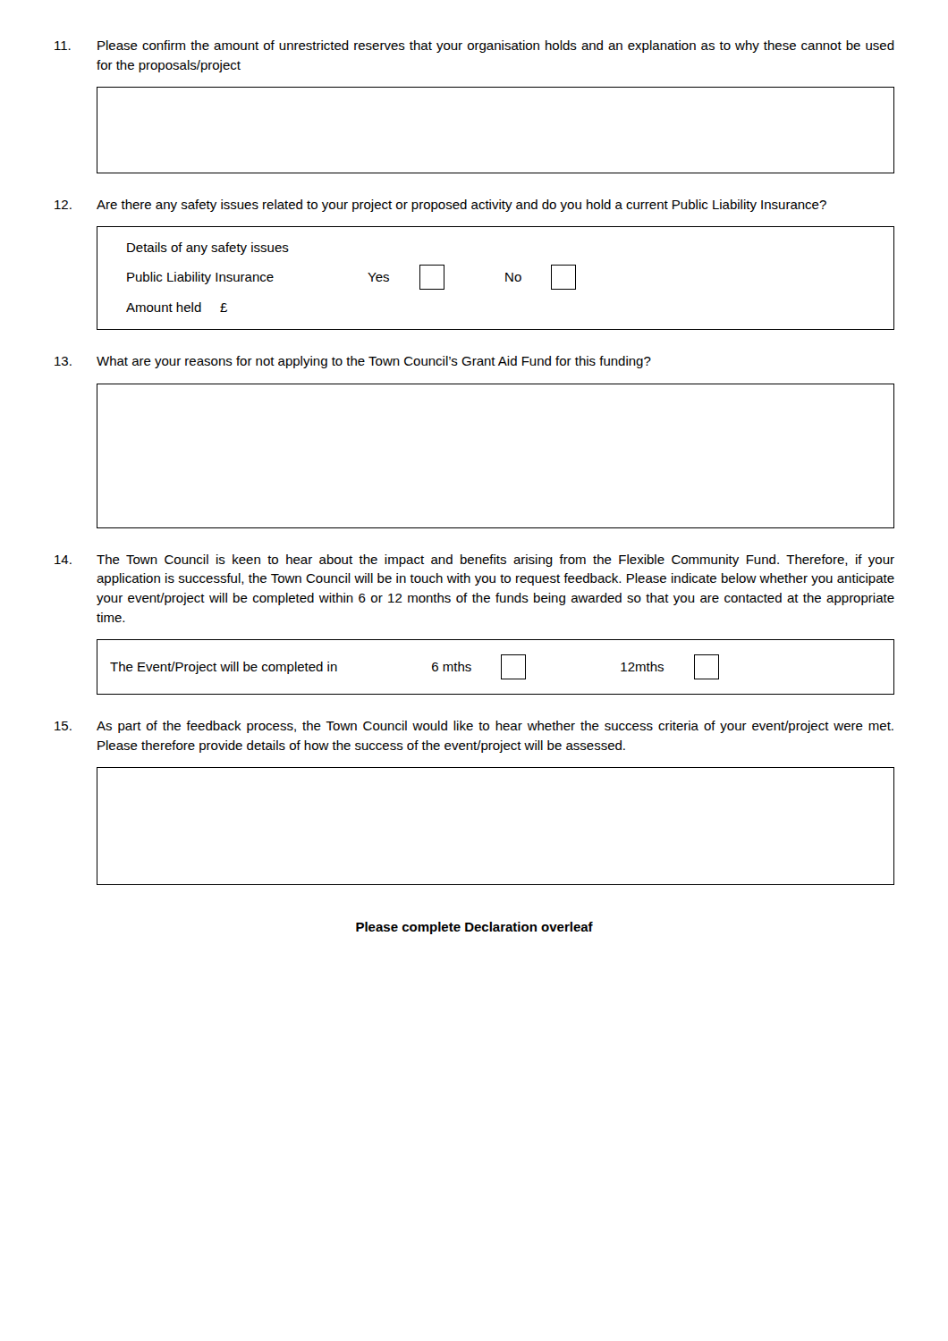Please confirm the amount of unrestricted reserves that your organisation holds and an explanation as to why these cannot be used for the proposals/project
Are there any safety issues related to your project or proposed activity and do you hold a current Public Liability Insurance?
Details of any safety issues
Public Liability Insurance Yes No
Amount held £
What are your reasons for not applying to the Town Council’s Grant Aid Fund for this funding?
The Town Council is keen to hear about the impact and benefits arising from the Flexible Community Fund. Therefore, if your application is successful, the Town Council will be in touch with you to request feedback. Please indicate below whether you anticipate your event/project will be completed within 6 or 12 months of the funds being awarded so that you are contacted at the appropriate time.
The Event/Project will be completed in 6 mths 12mths
As part of the feedback process, the Town Council would like to hear whether the success criteria of your event/project were met. Please therefore provide details of how the success of the event/project will be assessed.
Please complete Declaration overleaf